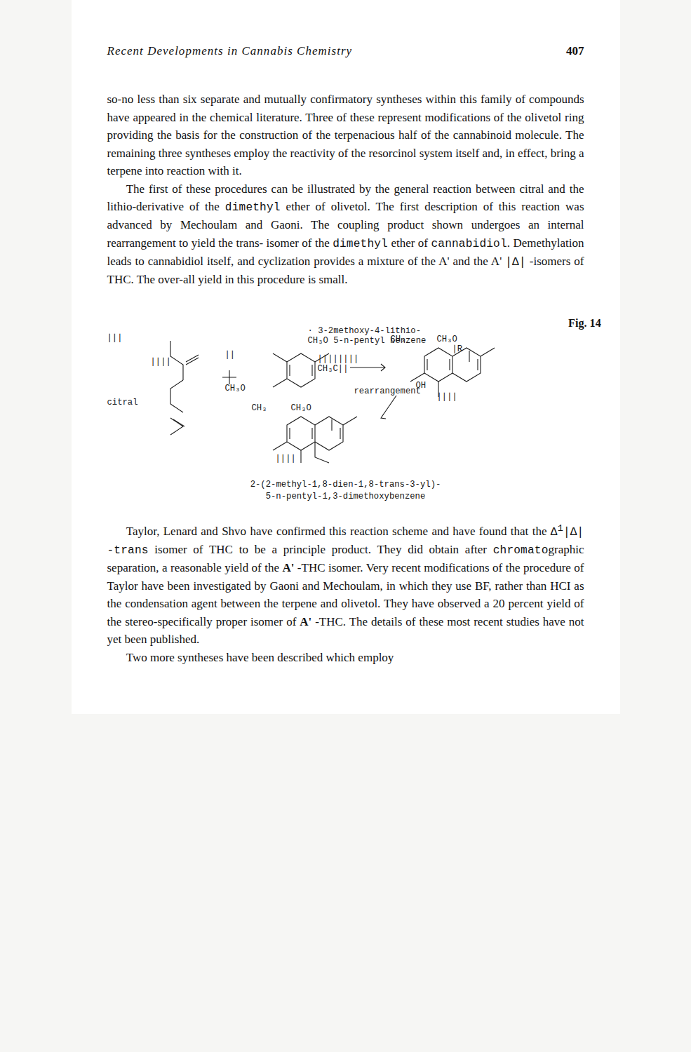Recent Developments in Cannabis Chemistry 407
so-no less than six separate and mutually confirmatory syntheses within this family of compounds have appeared in the chemical literature. Three of these represent modifications of the olivetol ring providing the basis for the construction of the terpenacious half of the cannabinoid molecule. The remaining three syntheses employ the reactivity of the resorcinol system itself and, in effect, bring a terpene into reaction with it.
The first of these procedures can be illustrated by the general reaction between citral and the lithio-derivative of the dimethyl ether of olivetol. The first description of this reaction was advanced by Mechoulam and Gaoni. The coupling product shown undergoes an internal rearrangement to yield the trans- isomer of the dimethyl ether of cannabidiol. Demethylation leads to cannabidiol itself, and cyclization provides a mixture of the A' and the A' ∣∆∣ -isomers of THC. The over-all yield in this procedure is small.
Fig. 14
∣∣∣ citral ∣∣∣∣ ∣∣ CH₃O · 3-2methoxy-4-lithio- CH₃O 5-n-pentyl benzene ∣∣∣∣∣∣∣∣ CH₃C∣∣ CH₃ CH₃O ∣R OH ∣∣∣∣ rearrangement CH₃ CH₃O ∣∣∣∣
2-(2-methyl-1,8-dien-1,8-trans-3-yl)-
5-n-pentyl-1,3-dimethoxybenzene
Taylor, Lenard and Shvo have confirmed this reaction scheme and have found that the Δ1∣∆∣ -trans isomer of THC to be a principle product. They did obtain after chromatographic separation, a reasonable yield of the A' -THC isomer. Very recent modifications of the procedure of Taylor have been investigated by Gaoni and Mechoulam, in which they use BF, rather than HCI as the condensation agent between the terpene and olivetol. They have observed a 20 percent yield of the stereo-specifically proper isomer of A' -THC. The details of these most recent studies have not yet been published.
Two more syntheses have been described which employ